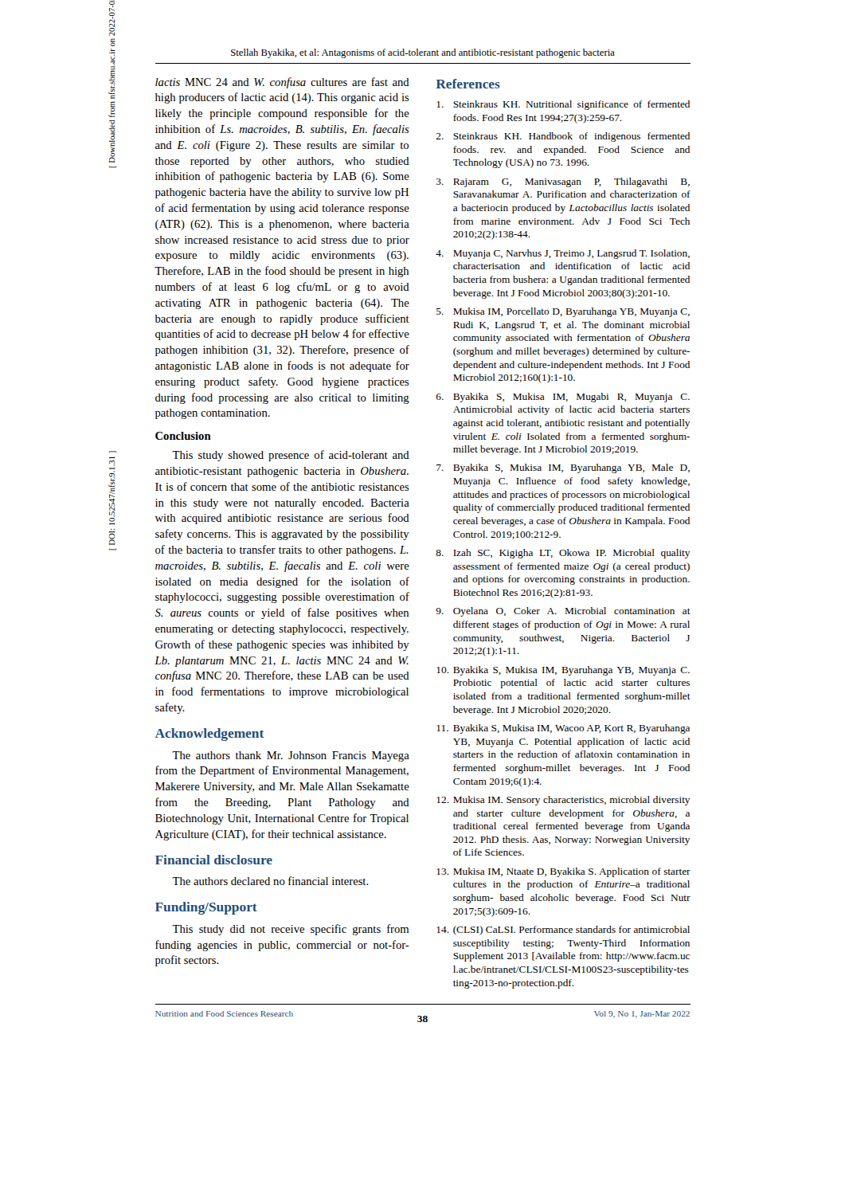[ Downloaded from nfsr.sbmu.ac.ir on 2022-07-03 ]
[ DOI: 10.52547/nfsr.9.1.31 ]
Stellah Byakika, et al: Antagonisms of acid-tolerant and antibiotic-resistant pathogenic bacteria
lactis MNC 24 and W. confusa cultures are fast and high producers of lactic acid (14). This organic acid is likely the principle compound responsible for the inhibition of Ls. macroides, B. subtilis, En. faecalis and E. coli (Figure 2). These results are similar to those reported by other authors, who studied inhibition of pathogenic bacteria by LAB (6). Some pathogenic bacteria have the ability to survive low pH of acid fermentation by using acid tolerance response (ATR) (62). This is a phenomenon, where bacteria show increased resistance to acid stress due to prior exposure to mildly acidic environments (63). Therefore, LAB in the food should be present in high numbers of at least 6 log cfu/mL or g to avoid activating ATR in pathogenic bacteria (64). The bacteria are enough to rapidly produce sufficient quantities of acid to decrease pH below 4 for effective pathogen inhibition (31, 32). Therefore, presence of antagonistic LAB alone in foods is not adequate for ensuring product safety. Good hygiene practices during food processing are also critical to limiting pathogen contamination.
Conclusion
This study showed presence of acid-tolerant and antibiotic-resistant pathogenic bacteria in Obushera. It is of concern that some of the antibiotic resistances in this study were not naturally encoded. Bacteria with acquired antibiotic resistance are serious food safety concerns. This is aggravated by the possibility of the bacteria to transfer traits to other pathogens. L. macroides, B. subtilis, E. faecalis and E. coli were isolated on media designed for the isolation of staphylococci, suggesting possible overestimation of S. aureus counts or yield of false positives when enumerating or detecting staphylococci, respectively. Growth of these pathogenic species was inhibited by Lb. plantarum MNC 21, L. lactis MNC 24 and W. confusa MNC 20. Therefore, these LAB can be used in food fermentations to improve microbiological safety.
Acknowledgement
The authors thank Mr. Johnson Francis Mayega from the Department of Environmental Management, Makerere University, and Mr. Male Allan Ssekamatte from the Breeding, Plant Pathology and Biotechnology Unit, International Centre for Tropical Agriculture (CIAT), for their technical assistance.
Financial disclosure
The authors declared no financial interest.
Funding/Support
This study did not receive specific grants from funding agencies in public, commercial or not-for-profit sectors.
References
Steinkraus KH. Nutritional significance of fermented foods. Food Res Int 1994;27(3):259-67.
Steinkraus KH. Handbook of indigenous fermented foods. rev. and expanded. Food Science and Technology (USA) no 73. 1996.
Rajaram G, Manivasagan P, Thilagavathi B, Saravanakumar A. Purification and characterization of a bacteriocin produced by Lactobacillus lactis isolated from marine environment. Adv J Food Sci Tech 2010;2(2):138-44.
Muyanja C, Narvhus J, Treimo J, Langsrud T. Isolation, characterisation and identification of lactic acid bacteria from bushera: a Ugandan traditional fermented beverage. Int J Food Microbiol 2003;80(3):201-10.
Mukisa IM, Porcellato D, Byaruhanga YB, Muyanja C, Rudi K, Langsrud T, et al. The dominant microbial community associated with fermentation of Obushera (sorghum and millet beverages) determined by culture-dependent and culture-independent methods. Int J Food Microbiol 2012;160(1):1-10.
Byakika S, Mukisa IM, Mugabi R, Muyanja C. Antimicrobial activity of lactic acid bacteria starters against acid tolerant, antibiotic resistant and potentially virulent E. coli Isolated from a fermented sorghum-millet beverage. Int J Microbiol 2019;2019.
Byakika S, Mukisa IM, Byaruhanga YB, Male D, Muyanja C. Influence of food safety knowledge, attitudes and practices of processors on microbiological quality of commercially produced traditional fermented cereal beverages, a case of Obushera in Kampala. Food Control. 2019;100:212-9.
Izah SC, Kigigha LT, Okowa IP. Microbial quality assessment of fermented maize Ogi (a cereal product) and options for overcoming constraints in production. Biotechnol Res 2016;2(2):81-93.
Oyelana O, Coker A. Microbial contamination at different stages of production of Ogi in Mowe: A rural community, southwest, Nigeria. Bacteriol J 2012;2(1):1-11.
Byakika S, Mukisa IM, Byaruhanga YB, Muyanja C. Probiotic potential of lactic acid starter cultures isolated from a traditional fermented sorghum-millet beverage. Int J Microbiol 2020;2020.
Byakika S, Mukisa IM, Wacoo AP, Kort R, Byaruhanga YB, Muyanja C. Potential application of lactic acid starters in the reduction of aflatoxin contamination in fermented sorghum-millet beverages. Int J Food Contam 2019;6(1):4.
Mukisa IM. Sensory characteristics, microbial diversity and starter culture development for Obushera, a traditional cereal fermented beverage from Uganda 2012. PhD thesis. Aas, Norway: Norwegian University of Life Sciences.
Mukisa IM, Ntaate D, Byakika S. Application of starter cultures in the production of Enturire–a traditional sorghum- based alcoholic beverage. Food Sci Nutr 2017;5(3):609-16.
(CLSI) CaLSI. Performance standards for antimicrobial susceptibility testing; Twenty-Third Information Supplement 2013 [Available from: http://www.facm.ucl.ac.be/intranet/CLSI/CLSI-M100S23-susceptibility-testing-2013-no-protection.pdf.
38
Nutrition and Food Sciences Research Vol 9, No 1, Jan-Mar 2022